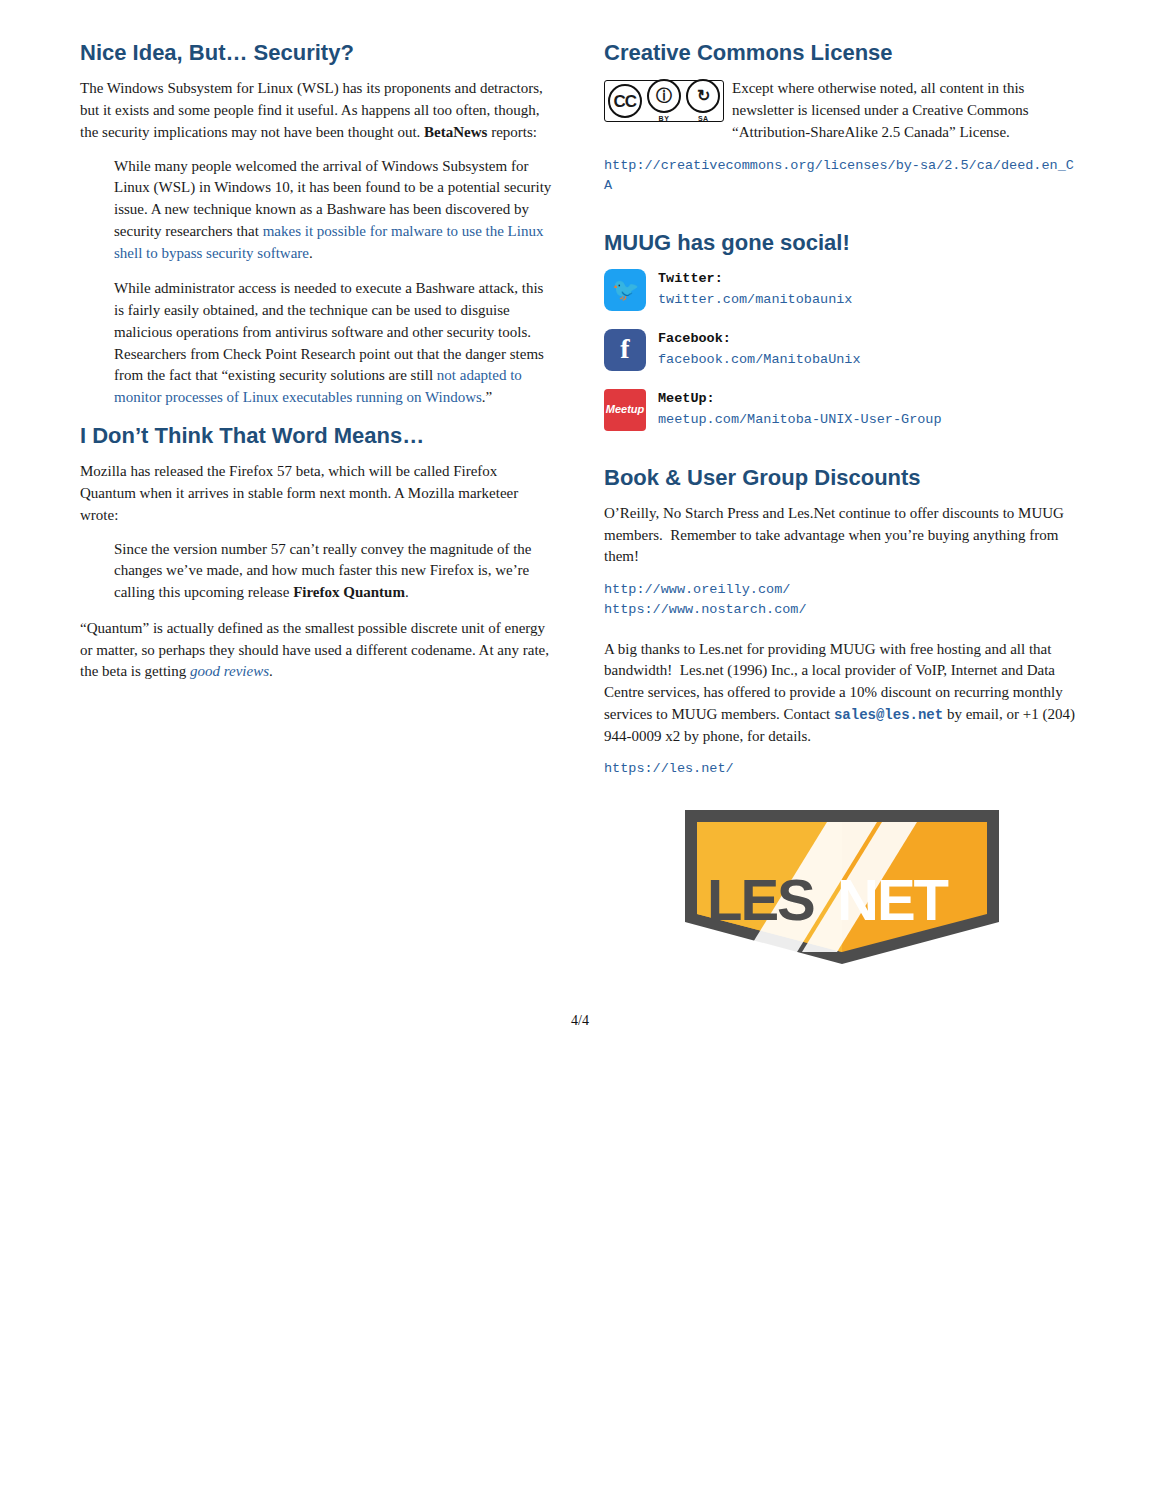Nice Idea, But… Security?
The Windows Subsystem for Linux (WSL) has its proponents and detractors, but it exists and some people find it useful. As happens all too often, though, the security implications may not have been thought out. BetaNews reports:
While many people welcomed the arrival of Windows Subsystem for Linux (WSL) in Windows 10, it has been found to be a potential security issue. A new technique known as a Bashware has been discovered by security researchers that makes it possible for malware to use the Linux shell to bypass security software.
While administrator access is needed to execute a Bashware attack, this is fairly easily obtained, and the technique can be used to disguise malicious operations from antivirus software and other security tools. Researchers from Check Point Research point out that the danger stems from the fact that “existing security solutions are still not adapted to monitor processes of Linux executables running on Windows.”
I Don’t Think That Word Means…
Mozilla has released the Firefox 57 beta, which will be called Firefox Quantum when it arrives in stable form next month. A Mozilla marketeer wrote:
Since the version number 57 can’t really convey the magnitude of the changes we’ve made, and how much faster this new Firefox is, we’re calling this upcoming release Firefox Quantum.
“Quantum” is actually defined as the smallest possible discrete unit of energy or matter, so perhaps they should have used a different codename. At any rate, the beta is getting good reviews.
Creative Commons License
CC ⓘ BY ↻ SA Except where otherwise noted, all content in this newsletter is licensed under a Creative Commons “Attribution-ShareAlike 2.5 Canada” License.
http://creativecommons.org/licenses/by-sa/2.5/ca/deed.en_CA
MUUG has gone social!
🐦 Twitter:
twitter.com/manitobaunix
f Facebook:
facebook.com/ManitobaUnix
Meetup MeetUp:
meetup.com/Manitoba-UNIX-User-Group
Book & User Group Discounts
O’Reilly, No Starch Press and Les.Net continue to offer discounts to MUUG members. Remember to take advantage when you’re buying anything from them!
http://www.oreilly.com/
https://www.nostarch.com/
A big thanks to Les.net for providing MUUG with free hosting and all that bandwidth! Les.net (1996) Inc., a local provider of VoIP, Internet and Data Centre services, has offered to provide a 10% discount on recurring monthly services to MUUG members. Contact sales@les.net by email, or +1 (204) 944-0009 x2 by phone, for details.
https://les.net/
LES NET
4/4